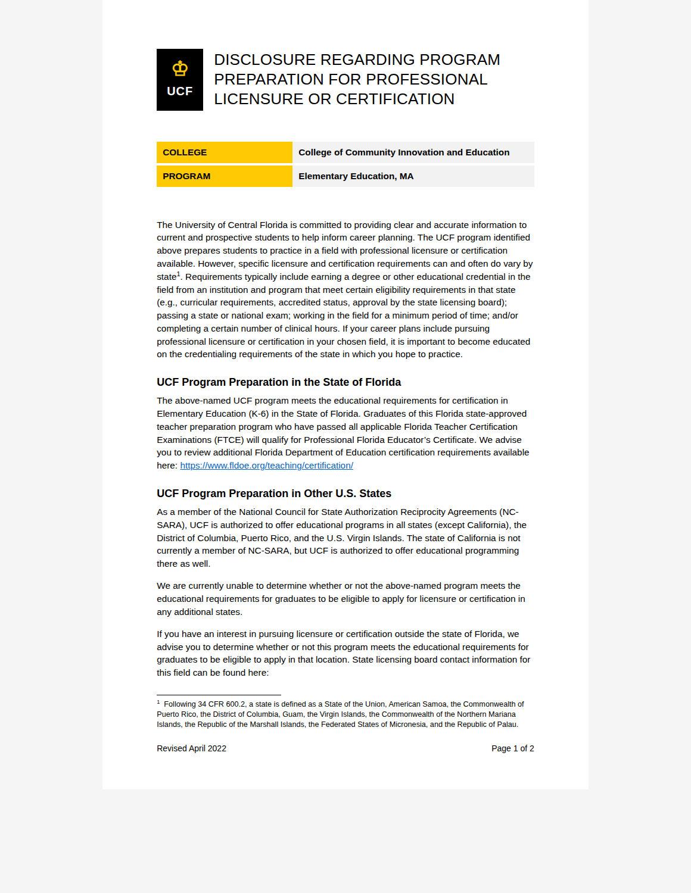♔ UCF
DISCLOSURE REGARDING PROGRAM PREPARATION FOR PROFESSIONAL LICENSURE OR CERTIFICATION
| COLLEGE | College of Community Innovation and Education |
| PROGRAM | Elementary Education, MA |
The University of Central Florida is committed to providing clear and accurate information to current and prospective students to help inform career planning. The UCF program identified above prepares students to practice in a field with professional licensure or certification available. However, specific licensure and certification requirements can and often do vary by state1. Requirements typically include earning a degree or other educational credential in the field from an institution and program that meet certain eligibility requirements in that state (e.g., curricular requirements, accredited status, approval by the state licensing board); passing a state or national exam; working in the field for a minimum period of time; and/or completing a certain number of clinical hours. If your career plans include pursuing professional licensure or certification in your chosen field, it is important to become educated on the credentialing requirements of the state in which you hope to practice.
UCF Program Preparation in the State of Florida
The above-named UCF program meets the educational requirements for certification in Elementary Education (K-6) in the State of Florida. Graduates of this Florida state-approved teacher preparation program who have passed all applicable Florida Teacher Certification Examinations (FTCE) will qualify for Professional Florida Educator’s Certificate. We advise you to review additional Florida Department of Education certification requirements available here: https://www.fldoe.org/teaching/certification/
UCF Program Preparation in Other U.S. States
As a member of the National Council for State Authorization Reciprocity Agreements (NC-SARA), UCF is authorized to offer educational programs in all states (except California), the District of Columbia, Puerto Rico, and the U.S. Virgin Islands. The state of California is not currently a member of NC-SARA, but UCF is authorized to offer educational programming there as well.
We are currently unable to determine whether or not the above-named program meets the educational requirements for graduates to be eligible to apply for licensure or certification in any additional states.
If you have an interest in pursuing licensure or certification outside the state of Florida, we advise you to determine whether or not this program meets the educational requirements for graduates to be eligible to apply in that location. State licensing board contact information for this field can be found here:
1 Following 34 CFR 600.2, a state is defined as a State of the Union, American Samoa, the Commonwealth of Puerto Rico, the District of Columbia, Guam, the Virgin Islands, the Commonwealth of the Northern Mariana Islands, the Republic of the Marshall Islands, the Federated States of Micronesia, and the Republic of Palau.
Revised April 2022 Page 1 of 2